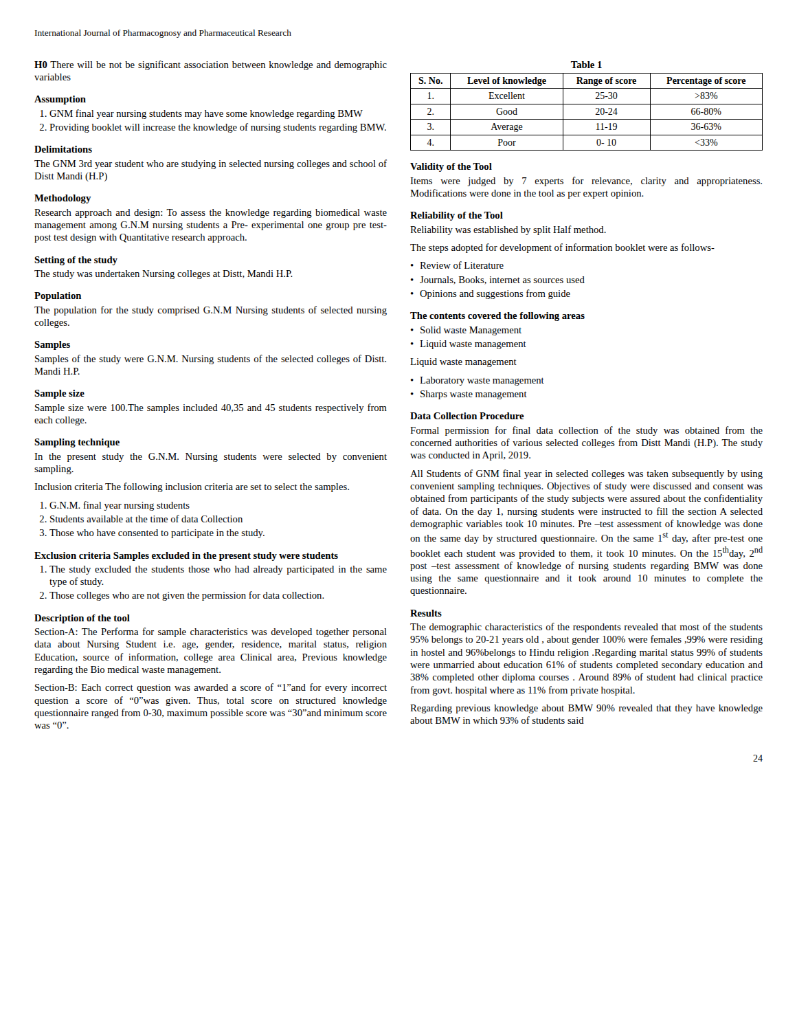International Journal of Pharmacognosy and Pharmaceutical Research
H0 There will be not be significant association between knowledge and demographic variables
Assumption
GNM final year nursing students may have some knowledge regarding BMW
Providing booklet will increase the knowledge of nursing students regarding BMW.
Delimitations
The GNM 3rd year student who are studying in selected nursing colleges and school of Distt Mandi (H.P)
Methodology
Research approach and design: To assess the knowledge regarding biomedical waste management among G.N.M nursing students a Pre- experimental one group pre test-post test design with Quantitative research approach.
Setting of the study
The study was undertaken Nursing colleges at Distt, Mandi H.P.
Population
The population for the study comprised G.N.M Nursing students of selected nursing colleges.
Samples
Samples of the study were G.N.M. Nursing students of the selected colleges of Distt. Mandi H.P.
Sample size
Sample size were 100.The samples included 40,35 and 45 students respectively from each college.
Sampling technique
In the present study the G.N.M. Nursing students were selected by convenient sampling.
Inclusion criteria The following inclusion criteria are set to select the samples.
G.N.M. final year nursing students
Students available at the time of data Collection
Those who have consented to participate in the study.
Exclusion criteria Samples excluded in the present study were students
The study excluded the students those who had already participated in the same type of study.
Those colleges who are not given the permission for data collection.
Description of the tool
Section-A: The Performa for sample characteristics was developed together personal data about Nursing Student i.e. age, gender, residence, marital status, religion Education, source of information, college area Clinical area, Previous knowledge regarding the Bio medical waste management.
Section-B: Each correct question was awarded a score of “1”and for every incorrect question a score of “0”was given. Thus, total score on structured knowledge questionnaire ranged from 0-30, maximum possible score was “30”and minimum score was “0”.
Table 1
| S. No. | Level of knowledge | Range of score | Percentage of score |
| --- | --- | --- | --- |
| 1. | Excellent | 25-30 | >83% |
| 2. | Good | 20-24 | 66-80% |
| 3. | Average | 11-19 | 36-63% |
| 4. | Poor | 0- 10 | <33% |
Validity of the Tool
Items were judged by 7 experts for relevance, clarity and appropriateness. Modifications were done in the tool as per expert opinion.
Reliability of the Tool
Reliability was established by split Half method.
The steps adopted for development of information booklet were as follows-
Review of Literature
Journals, Books, internet as sources used
Opinions and suggestions from guide
The contents covered the following areas
Solid waste Management
Liquid waste management
Liquid waste management
Laboratory waste management
Sharps waste management
Data Collection Procedure
Formal permission for final data collection of the study was obtained from the concerned authorities of various selected colleges from Distt Mandi (H.P). The study was conducted in April, 2019.
All Students of GNM final year in selected colleges was taken subsequently by using convenient sampling techniques. Objectives of study were discussed and consent was obtained from participants of the study subjects were assured about the confidentiality of data. On the day 1, nursing students were instructed to fill the section A selected demographic variables took 10 minutes. Pre –test assessment of knowledge was done on the same day by structured questionnaire. On the same 1st day, after pre-test one booklet each student was provided to them, it took 10 minutes. On the 15thday, 2nd post –test assessment of knowledge of nursing students regarding BMW was done using the same questionnaire and it took around 10 minutes to complete the questionnaire.
Results
The demographic characteristics of the respondents revealed that most of the students 95% belongs to 20-21 years old , about gender 100% were females ,99% were residing in hostel and 96%belongs to Hindu religion .Regarding marital status 99% of students were unmarried about education 61% of students completed secondary education and 38% completed other diploma courses . Around 89% of student had clinical practice from govt. hospital where as 11% from private hospital.
Regarding previous knowledge about BMW 90% revealed that they have knowledge about BMW in which 93% of students said
24